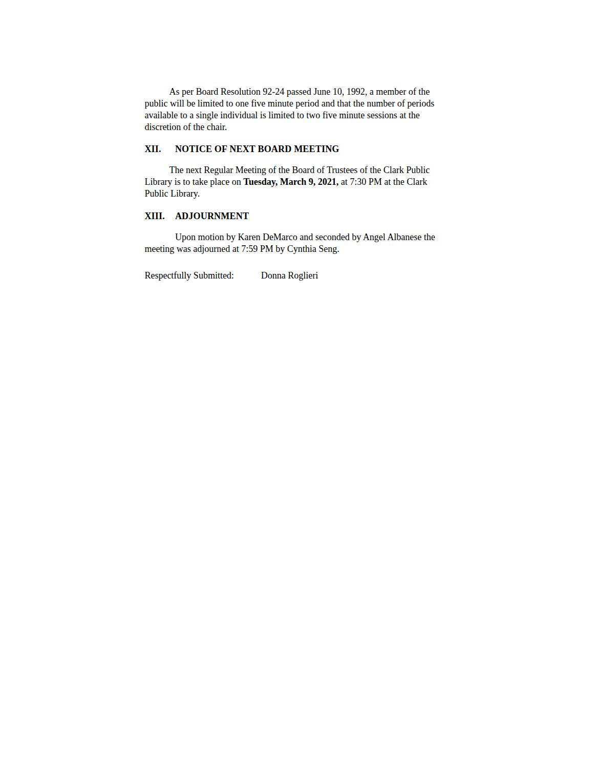As per Board Resolution 92-24 passed June 10, 1992, a member of the public will be limited to one five minute period and that the number of periods available to a single individual is limited to two five minute sessions at the discretion of the chair.
XII. NOTICE OF NEXT BOARD MEETING
The next Regular Meeting of the Board of Trustees of the Clark Public Library is to take place on Tuesday, March 9, 2021, at 7:30 PM at the Clark Public Library.
XIII. ADJOURNMENT
Upon motion by Karen DeMarco and seconded by Angel Albanese the meeting was adjourned at 7:59 PM by Cynthia Seng.
Respectfully Submitted: Donna Roglieri